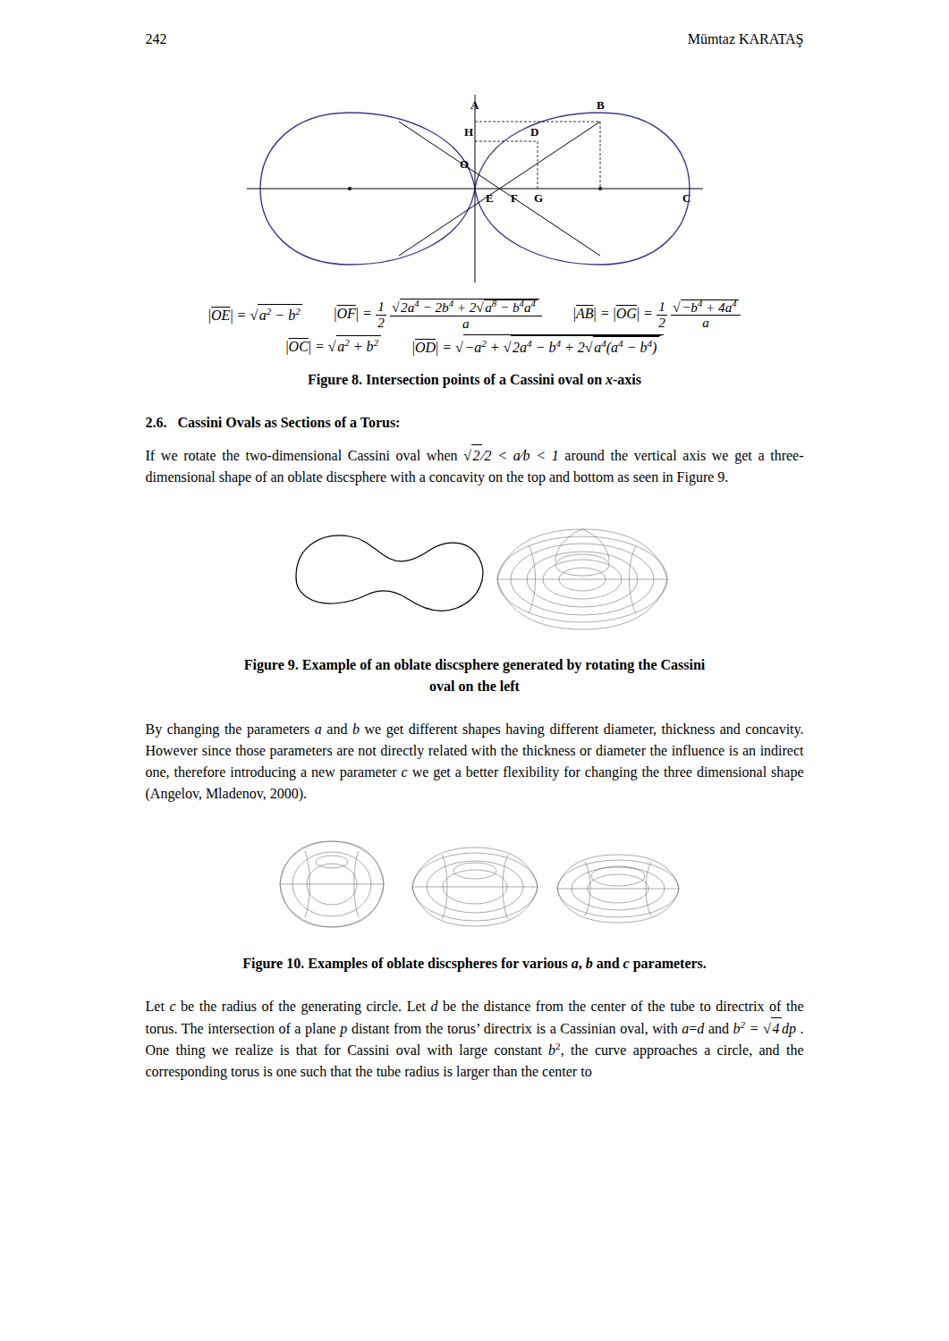242 Mümtaz KARATAŞ
A B H D O E F G C
|OE| = √a2 − b2 |OF| = 12 √2a4 − 2b4 + 2√a8 − b4a4 a |AB| = |OG| = 12 √−b4 + 4a4 a
|OC| = √a2 + b2 |OD| = √−a2 + √2a4 − b4 + 2√a4(a4 − b4)
Figure 8. Intersection points of a Cassini oval on x-axis
2.6. Cassini Ovals as Sections of a Torus:
If we rotate the two-dimensional Cassini oval when √2⁄2 < a⁄b < 1 around the vertical axis we get a three-dimensional shape of an oblate discsphere with a concavity on the top and bottom as seen in Figure 9.
Figure 9. Example of an oblate discsphere generated by rotating the Cassini
oval on the left
By changing the parameters a and b we get different shapes having different diameter, thickness and concavity. However since those parameters are not directly related with the thickness or diameter the influence is an indirect one, therefore introducing a new parameter c we get a better flexibility for changing the three dimensional shape (Angelov, Mladenov, 2000).
Figure 10. Examples of oblate discspheres for various a, b and c parameters.
Let c be the radius of the generating circle. Let d be the distance from the center of the tube to directrix of the torus. The intersection of a plane p distant from the torus’ directrix is a Cassinian oval, with a=d and b2 = √4dp . One thing we realize is that for Cassini oval with large constant b2, the curve approaches a circle, and the corresponding torus is one such that the tube radius is larger than the center to